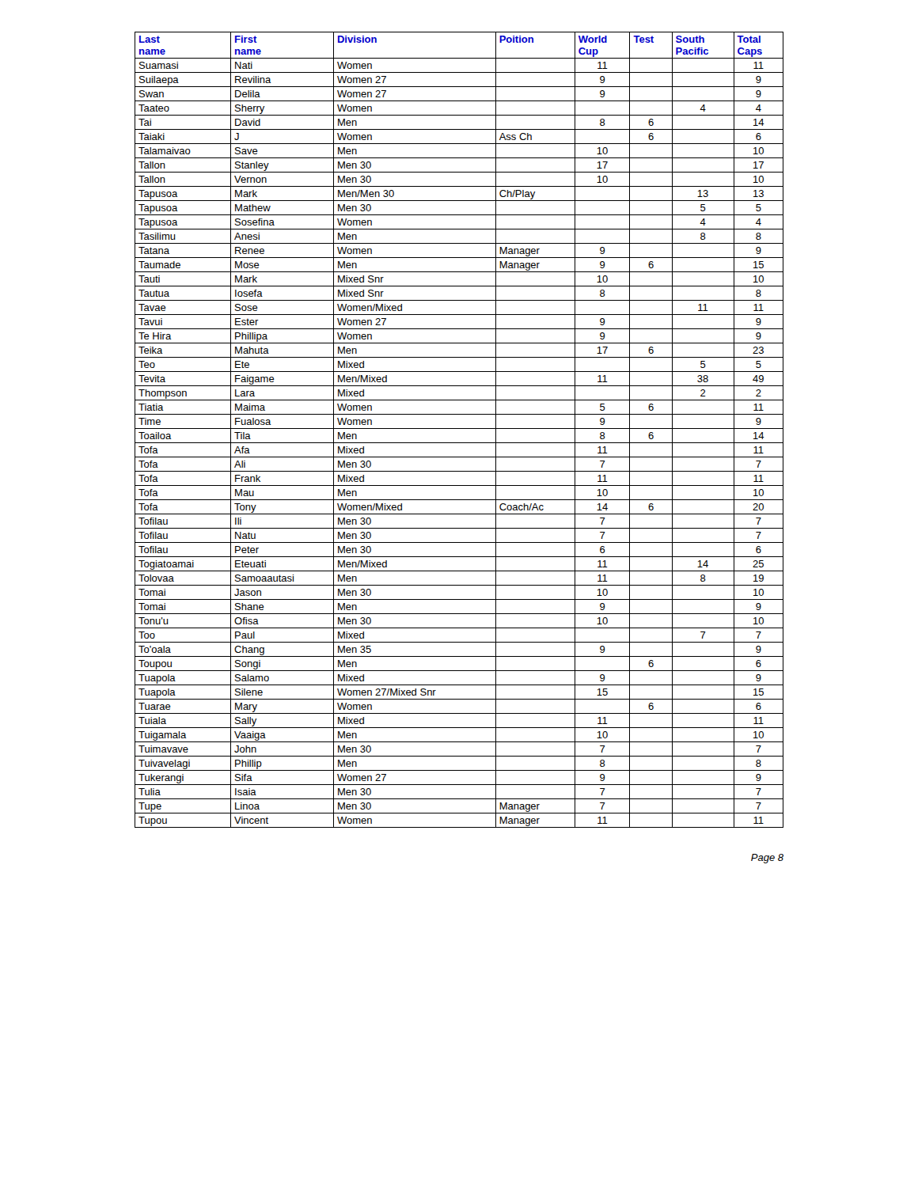| Last name | First name | Division | Poition | World Cup | Test | South Pacific | Total Caps |
| --- | --- | --- | --- | --- | --- | --- | --- |
| Suamasi | Nati | Women | | 11 | | | 11 |
| Suilaepa | Revilina | Women 27 | | 9 | | | 9 |
| Swan | Delila | Women 27 | | 9 | | | 9 |
| Taateo | Sherry | Women | | | | 4 | 4 |
| Tai | David | Men | | 8 | 6 | | 14 |
| Taiaki | J | Women | Ass Ch | | 6 | | 6 |
| Talamaivao | Save | Men | | 10 | | | 10 |
| Tallon | Stanley | Men 30 | | 17 | | | 17 |
| Tallon | Vernon | Men 30 | | 10 | | | 10 |
| Tapusoa | Mark | Men/Men 30 | Ch/Play | | | 13 | 13 |
| Tapusoa | Mathew | Men 30 | | | | 5 | 5 |
| Tapusoa | Sosefina | Women | | | | 4 | 4 |
| Tasilimu | Anesi | Men | | | | 8 | 8 |
| Tatana | Renee | Women | Manager | 9 | | | 9 |
| Taumade | Mose | Men | Manager | 9 | 6 | | 15 |
| Tauti | Mark | Mixed Snr | | 10 | | | 10 |
| Tautua | Iosefa | Mixed Snr | | 8 | | | 8 |
| Tavae | Sose | Women/Mixed | | | | 11 | 11 |
| Tavui | Ester | Women 27 | | 9 | | | 9 |
| Te Hira | Phillipa | Women | | 9 | | | 9 |
| Teika | Mahuta | Men | | 17 | 6 | | 23 |
| Teo | Ete | Mixed | | | | 5 | 5 |
| Tevita | Faigame | Men/Mixed | | 11 | | 38 | 49 |
| Thompson | Lara | Mixed | | | | 2 | 2 |
| Tiatia | Maima | Women | | 5 | 6 | | 11 |
| Time | Fualosa | Women | | 9 | | | 9 |
| Toailoa | Tila | Men | | 8 | 6 | | 14 |
| Tofa | Afa | Mixed | | 11 | | | 11 |
| Tofa | Ali | Men 30 | | 7 | | | 7 |
| Tofa | Frank | Mixed | | 11 | | | 11 |
| Tofa | Mau | Men | | 10 | | | 10 |
| Tofa | Tony | Women/Mixed | Coach/Ac | 14 | 6 | | 20 |
| Tofilau | Ili | Men 30 | | 7 | | | 7 |
| Tofilau | Natu | Men 30 | | 7 | | | 7 |
| Tofilau | Peter | Men 30 | | 6 | | | 6 |
| Togiatoamai | Eteuati | Men/Mixed | | 11 | | 14 | 25 |
| Tolovaa | Samoaautasi | Men | | 11 | | 8 | 19 |
| Tomai | Jason | Men 30 | | 10 | | | 10 |
| Tomai | Shane | Men | | 9 | | | 9 |
| Tonu'u | Ofisa | Men 30 | | 10 | | | 10 |
| Too | Paul | Mixed | | | | 7 | 7 |
| To'oala | Chang | Men 35 | | 9 | | | 9 |
| Toupou | Songi | Men | | | 6 | | 6 |
| Tuapola | Salamo | Mixed | | 9 | | | 9 |
| Tuapola | Silene | Women 27/Mixed Snr | | 15 | | | 15 |
| Tuarae | Mary | Women | | | 6 | | 6 |
| Tuiala | Sally | Mixed | | 11 | | | 11 |
| Tuigamala | Vaaiga | Men | | 10 | | | 10 |
| Tuimavave | John | Men 30 | | 7 | | | 7 |
| Tuivavelagi | Phillip | Men | | 8 | | | 8 |
| Tukerangi | Sifa | Women 27 | | 9 | | | 9 |
| Tulia | Isaia | Men 30 | | 7 | | | 7 |
| Tupe | Linoa | Men 30 | Manager | 7 | | | 7 |
| Tupou | Vincent | Women | Manager | 11 | | | 11 |
Page 8